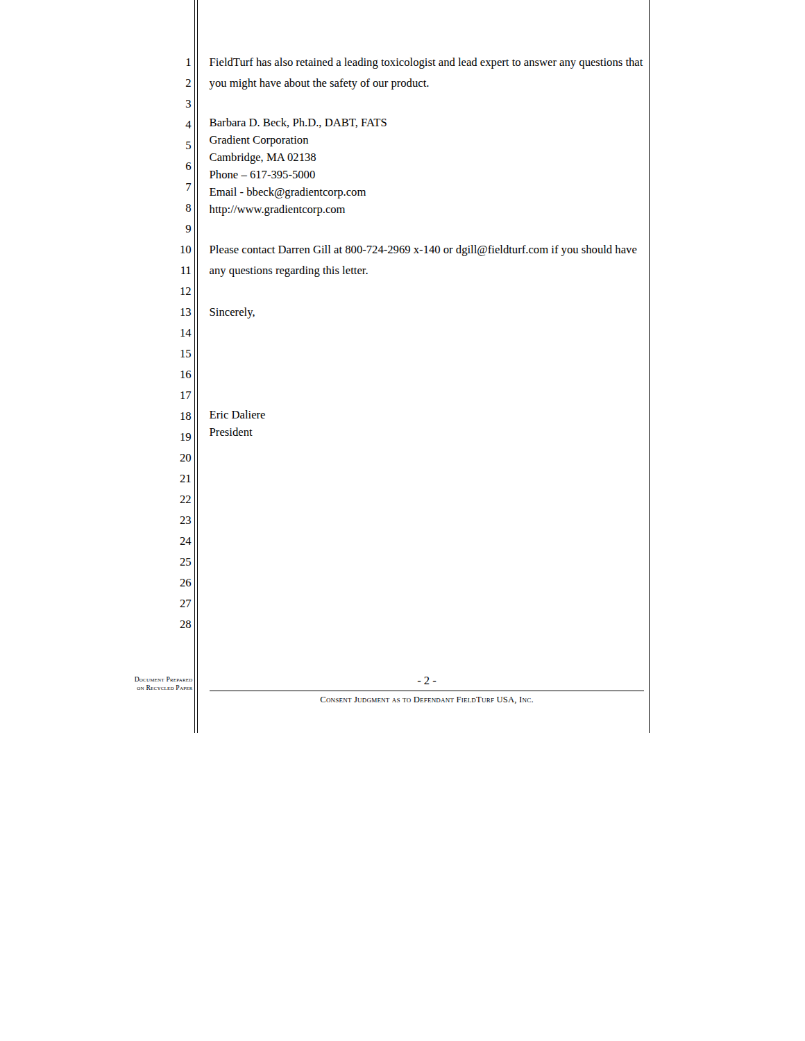1
2
3
4
5
6
7
8
9
10
11
12
13
14
15
16
17
18
19
20
21
22
23
24
25
26
27
28
FieldTurf has also retained a leading toxicologist and lead expert to answer any questions that you might have about the safety of our product.
Barbara D. Beck, Ph.D., DABT, FATS
Gradient Corporation
Cambridge, MA 02138
Phone – 617-395-5000
Email - bbeck@gradientcorp.com
http://www.gradientcorp.com
Please contact Darren Gill at 800-724-2969 x-140 or dgill@fieldturf.com if you should have any questions regarding this letter.
Sincerely,
Eric Daliere
President
Document Prepared
on Recycled Paper
- 2 -
Consent Judgment as to Defendant FieldTurf USA, Inc.